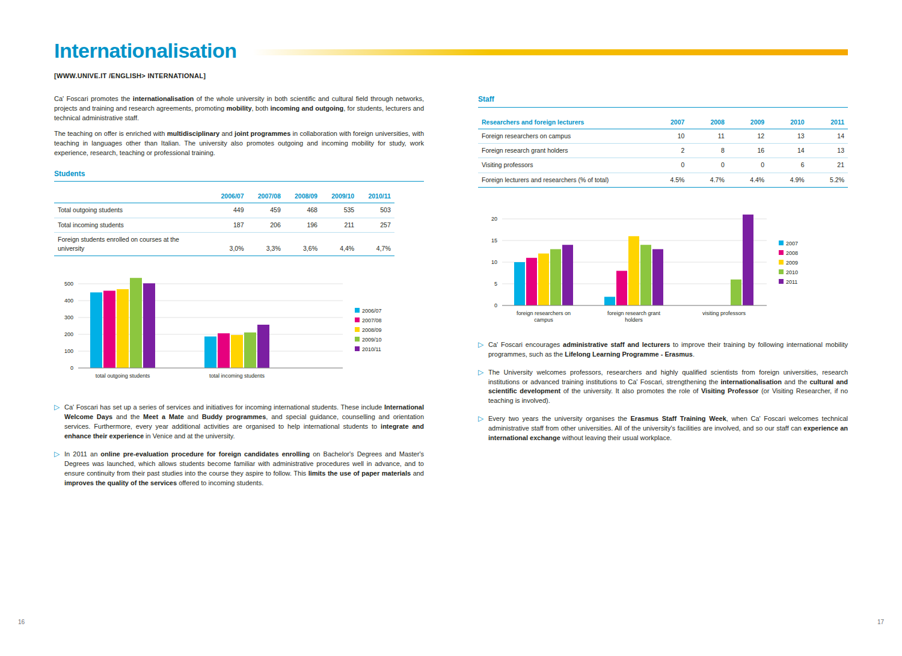Internationalisation
[WWW.UNIVE.IT /ENGLISH> INTERNATIONAL]
Ca' Foscari promotes the internationalisation of the whole university in both scientific and cultural field through networks, projects and training and research agreements, promoting mobility, both incoming and outgoing, for students, lecturers and technical administrative staff.
The teaching on offer is enriched with multidisciplinary and joint programmes in collaboration with foreign universities, with teaching in languages other than Italian. The university also promotes outgoing and incoming mobility for study, work experience, research, teaching or professional training.
Students
| | 2006/07 | 2007/08 | 2008/09 | 2009/10 | 2010/11 |
| --- | --- | --- | --- | --- | --- |
| Total outgoing students | 449 | 459 | 468 | 535 | 503 |
| Total incoming students | 187 | 206 | 196 | 211 | 257 |
| Foreign students enrolled on courses at the university | 3,0% | 3,3% | 3,6% | 4,4% | 4,7% |
0 100 200 300 400 500 total outgoing students total incoming students 2006/07 2007/08 2008/09 2009/10 2010/11
▷
Ca' Foscari has set up a series of services and initiatives for incoming international students. These include International Welcome Days and the Meet a Mate and Buddy programmes, and special guidance, counselling and orientation services. Furthermore, every year additional activities are organised to help international students to integrate and enhance their experience in Venice and at the university.
▷
In 2011 an online pre-evaluation procedure for foreign candidates enrolling on Bachelor's Degrees and Master's Degrees was launched, which allows students become familiar with administrative procedures well in advance, and to ensure continuity from their past studies into the course they aspire to follow. This limits the use of paper materials and improves the quality of the services offered to incoming students.
Staff
| Researchers and foreign lecturers | 2007 | 2008 | 2009 | 2010 | 2011 |
| --- | --- | --- | --- | --- | --- |
| Foreign researchers on campus | 10 | 11 | 12 | 13 | 14 |
| Foreign research grant holders | 2 | 8 | 16 | 14 | 13 |
| Visiting professors | 0 | 0 | 0 | 6 | 21 |
| Foreign lecturers and researchers (% of total) | 4.5% | 4.7% | 4.4% | 4.9% | 5.2% |
0 5 10 15 20 foreign researchers on campus foreign research grant holders visiting professors 2007 2008 2009 2010 2011
▷
Ca' Foscari encourages administrative staff and lecturers to improve their training by following international mobility programmes, such as the Lifelong Learning Programme - Erasmus.
▷
The University welcomes professors, researchers and highly qualified scientists from foreign universities, research institutions or advanced training institutions to Ca' Foscari, strengthening the internationalisation and the cultural and scientific development of the university. It also promotes the role of Visiting Professor (or Visiting Researcher, if no teaching is involved).
▷
Every two years the university organises the Erasmus Staff Training Week, when Ca' Foscari welcomes technical administrative staff from other universities. All of the university's facilities are involved, and so our staff can experience an international exchange without leaving their usual workplace.
16
17